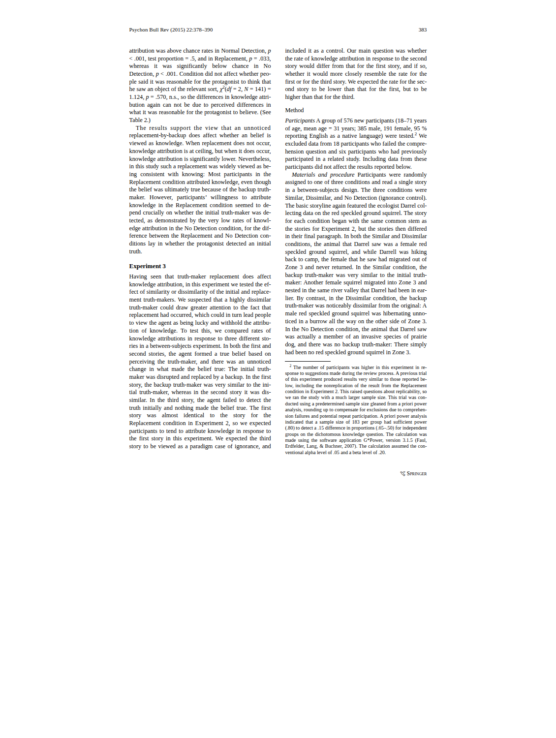Psychon Bull Rev (2015) 22:378–390
383
attribution was above chance rates in Normal Detection, p < .001, test proportion = .5, and in Replacement, p = .033, whereas it was significantly below chance in No Detection, p < .001. Condition did not affect whether people said it was reasonable for the protagonist to think that he saw an object of the relevant sort, χ2(df = 2, N = 141) = 1.124, p = .570, n.s., so the differences in knowledge attribution again can not be due to perceived differences in what it was reasonable for the protagonist to believe. (See Table 2.)
The results support the view that an unnoticed replacement-by-backup does affect whether an belief is viewed as knowledge. When replacement does not occur, knowledge attribution is at ceiling, but when it does occur, knowledge attribution is significantly lower. Nevertheless, in this study such a replacement was widely viewed as being consistent with knowing: Most participants in the Replacement condition attributed knowledge, even though the belief was ultimately true because of the backup truth-maker. However, participants’ willingness to attribute knowledge in the Replacement condition seemed to depend crucially on whether the initial truth-maker was detected, as demonstrated by the very low rates of knowledge attribution in the No Detection condition, for the difference between the Replacement and No Detection conditions lay in whether the protagonist detected an initial truth.
Experiment 3
Having seen that truth-maker replacement does affect knowledge attribution, in this experiment we tested the effect of similarity or dissimilarity of the initial and replacement truth-makers. We suspected that a highly dissimilar truth-maker could draw greater attention to the fact that replacement had occurred, which could in turn lead people to view the agent as being lucky and withhold the attribution of knowledge. To test this, we compared rates of knowledge attributions in response to three different stories in a between-subjects experiment. In both the first and second stories, the agent formed a true belief based on perceiving the truth-maker, and there was an unnoticed change in what made the belief true: The initial truth-maker was disrupted and replaced by a backup. In the first story, the backup truth-maker was very similar to the initial truth-maker, whereas in the second story it was dissimilar. In the third story, the agent failed to detect the truth initially and nothing made the belief true. The first story was almost identical to the story for the Replacement condition in Experiment 2, so we expected participants to tend to attribute knowledge in response to the first story in this experiment. We expected the third story to be viewed as a paradigm case of ignorance, and included it as a control. Our main question was whether the rate of knowledge attribution in response to the second story would differ from that for the first story, and if so, whether it would more closely resemble the rate for the first or for the third story. We expected the rate for the second story to be lower than that for the first, but to be higher than that for the third.
Method
Participants A group of 576 new participants (18–71 years of age, mean age = 31 years; 385 male, 191 female, 95 % reporting English as a native language) were tested.2 We excluded data from 18 participants who failed the comprehension question and six participants who had previously participated in a related study. Including data from these participants did not affect the results reported below.
Materials and procedure Participants were randomly assigned to one of three conditions and read a single story in a between-subjects design. The three conditions were Similar, Dissimilar, and No Detection (ignorance control). The basic storyline again featured the ecologist Darrel collecting data on the red speckled ground squirrel. The story for each condition began with the same common stem as the stories for Experiment 2, but the stories then differed in their final paragraph. In both the Similar and Dissimilar conditions, the animal that Darrel saw was a female red speckled ground squirrel, and while Darrell was hiking back to camp, the female that he saw had migrated out of Zone 3 and never returned. In the Similar condition, the backup truth-maker was very similar to the initial truth-maker: Another female squirrel migrated into Zone 3 and nested in the same river valley that Darrel had been in earlier. By contrast, in the Dissimilar condition, the backup truth-maker was noticeably dissimilar from the original: A male red speckled ground squirrel was hibernating unnoticed in a burrow all the way on the other side of Zone 3. In the No Detection condition, the animal that Darrel saw was actually a member of an invasive species of prairie dog, and there was no backup truth-maker: There simply had been no red speckled ground squirrel in Zone 3.
2 The number of participants was higher in this experiment in response to suggestions made during the review process. A previous trial of this experiment produced results very similar to those reported below, including the nonreplication of the result from the Replacement condition in Experiment 2. This raised questions about replicability, so we ran the study with a much larger sample size. This trial was conducted using a predetermined sample size gleaned from a priori power analysis, rounding up to compensate for exclusions due to comprehension failures and potential repeat participation. A priori power analysis indicated that a sample size of 183 per group had sufficient power (.80) to detect a .15 difference in proportions (.65–.50) for independent groups on the dichotomous knowledge question. The calculation was made using the software application G*Power, version 3.1.5 (Faul, Erdfelder, Lang, & Buchner, 2007). The calculation assumed the conventional alpha level of .05 and a beta level of .20.
🕊Springer